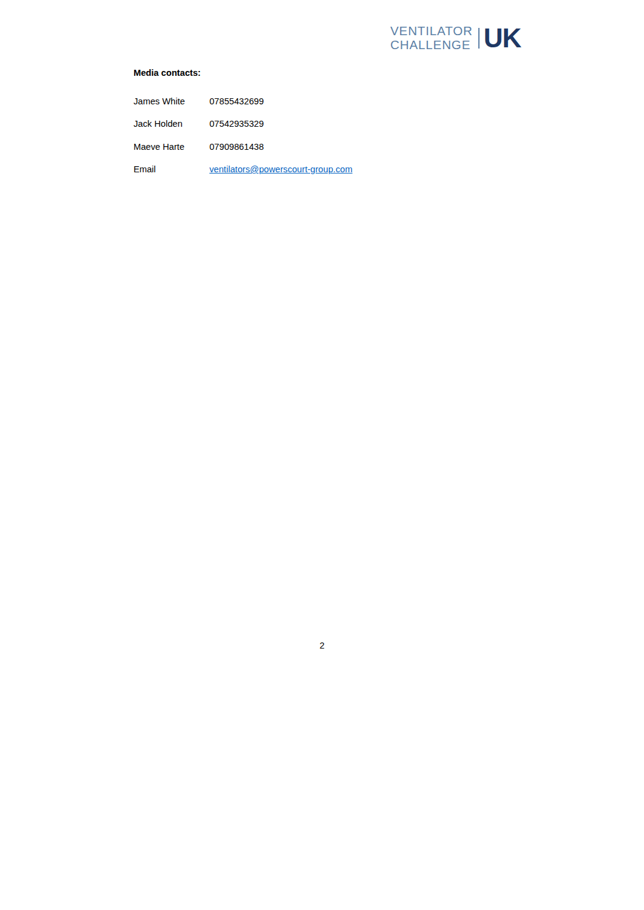VENTILATOR
CHALLENGE UK
Media contacts:
| James White | 07855432699 |
| Jack Holden | 07542935329 |
| Maeve Harte | 07909861438 |
| Email | ventilators@powerscourt-group.com |
2